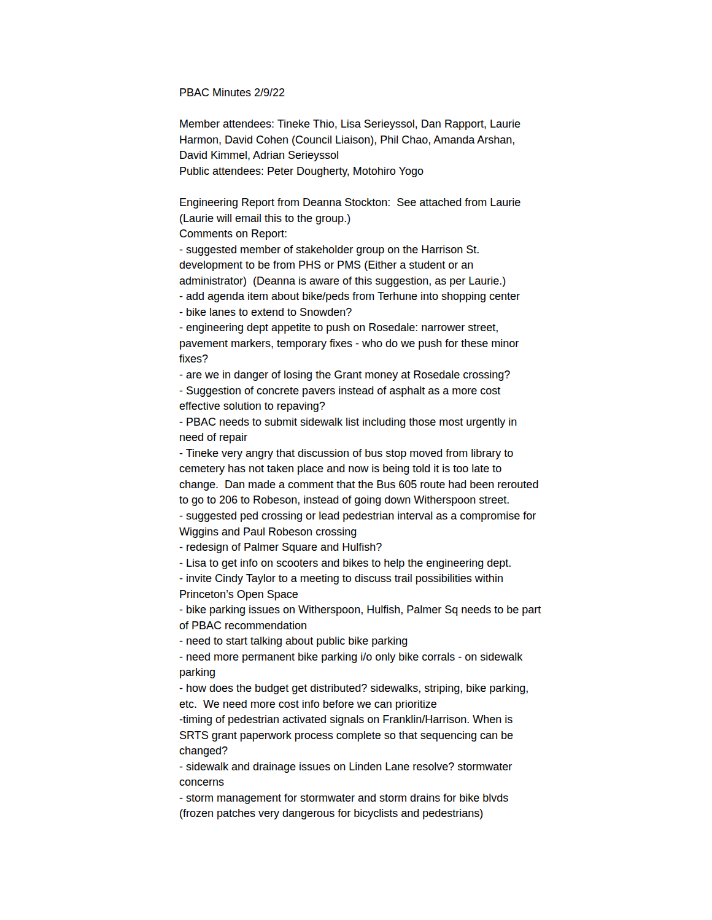PBAC Minutes 2/9/22
Member attendees: Tineke Thio, Lisa Serieyssol, Dan Rapport, Laurie Harmon, David Cohen (Council Liaison), Phil Chao, Amanda Arshan, David Kimmel, Adrian Serieyssol
Public attendees: Peter Dougherty, Motohiro Yogo
Engineering Report from Deanna Stockton: See attached from Laurie (Laurie will email this to the group.)
Comments on Report:
- suggested member of stakeholder group on the Harrison St. development to be from PHS or PMS (Either a student or an administrator) (Deanna is aware of this suggestion, as per Laurie.)
- add agenda item about bike/peds from Terhune into shopping center
- bike lanes to extend to Snowden?
- engineering dept appetite to push on Rosedale: narrower street, pavement markers, temporary fixes - who do we push for these minor fixes?
- are we in danger of losing the Grant money at Rosedale crossing?
- Suggestion of concrete pavers instead of asphalt as a more cost effective solution to repaving?
- PBAC needs to submit sidewalk list including those most urgently in need of repair
- Tineke very angry that discussion of bus stop moved from library to cemetery has not taken place and now is being told it is too late to change. Dan made a comment that the Bus 605 route had been rerouted to go to 206 to Robeson, instead of going down Witherspoon street.
- suggested ped crossing or lead pedestrian interval as a compromise for Wiggins and Paul Robeson crossing
- redesign of Palmer Square and Hulfish?
- Lisa to get info on scooters and bikes to help the engineering dept.
- invite Cindy Taylor to a meeting to discuss trail possibilities within Princeton’s Open Space
- bike parking issues on Witherspoon, Hulfish, Palmer Sq needs to be part of PBAC recommendation
- need to start talking about public bike parking
- need more permanent bike parking i/o only bike corrals - on sidewalk parking
- how does the budget get distributed? sidewalks, striping, bike parking, etc. We need more cost info before we can prioritize
-timing of pedestrian activated signals on Franklin/Harrison. When is SRTS grant paperwork process complete so that sequencing can be changed?
- sidewalk and drainage issues on Linden Lane resolve? stormwater concerns
- storm management for stormwater and storm drains for bike blvds (frozen patches very dangerous for bicyclists and pedestrians)